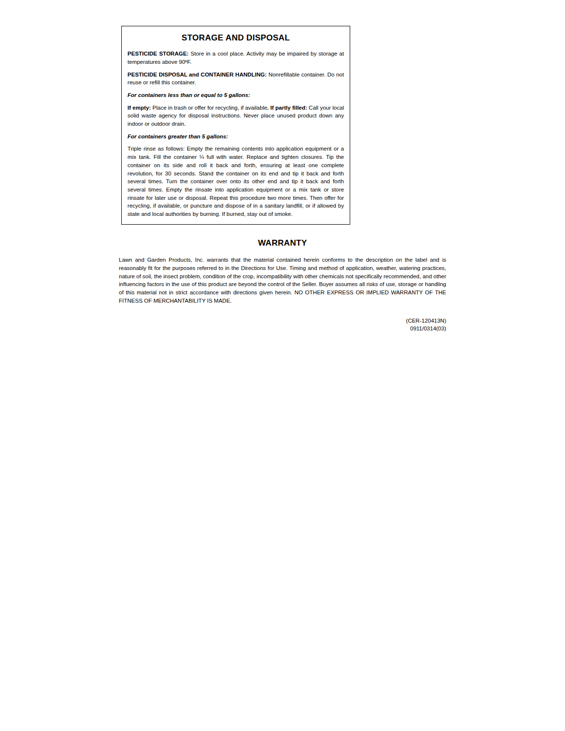STORAGE AND DISPOSAL
PESTICIDE STORAGE: Store in a cool place. Activity may be impaired by storage at temperatures above 90ºF.
PESTICIDE DISPOSAL and CONTAINER HANDLING: Nonrefillable container. Do not reuse or refill this container.
For containers less than or equal to 5 gallons:
If empty: Place in trash or offer for recycling, if available. If partly filled: Call your local solid waste agency for disposal instructions. Never place unused product down any indoor or outdoor drain.
For containers greater than 5 gallons:
Triple rinse as follows: Empty the remaining contents into application equipment or a mix tank. Fill the container ¼ full with water. Replace and tighten closures. Tip the container on its side and roll it back and forth, ensuring at least one complete revolution, for 30 seconds. Stand the container on its end and tip it back and forth several times. Turn the container over onto its other end and tip it back and forth several times. Empty the rinsate into application equipment or a mix tank or store rinsate for later use or disposal. Repeat this procedure two more times. Then offer for recycling, if available, or puncture and dispose of in a sanitary landfill, or if allowed by state and local authorities by burning. If burned, stay out of smoke.
WARRANTY
Lawn and Garden Products, Inc. warrants that the material contained herein conforms to the description on the label and is reasonably fit for the purposes referred to in the Directions for Use. Timing and method of application, weather, watering practices, nature of soil, the insect problem, condition of the crop, incompatibility with other chemicals not specifically recommended, and other influencing factors in the use of this product are beyond the control of the Seller. Buyer assumes all risks of use, storage or handling of this material not in strict accordance with directions given herein. NO OTHER EXPRESS OR IMPLIED WARRANTY OF THE FITNESS OF MERCHANTABILITY IS MADE.
(CER-120413N)
0911/0314(03)